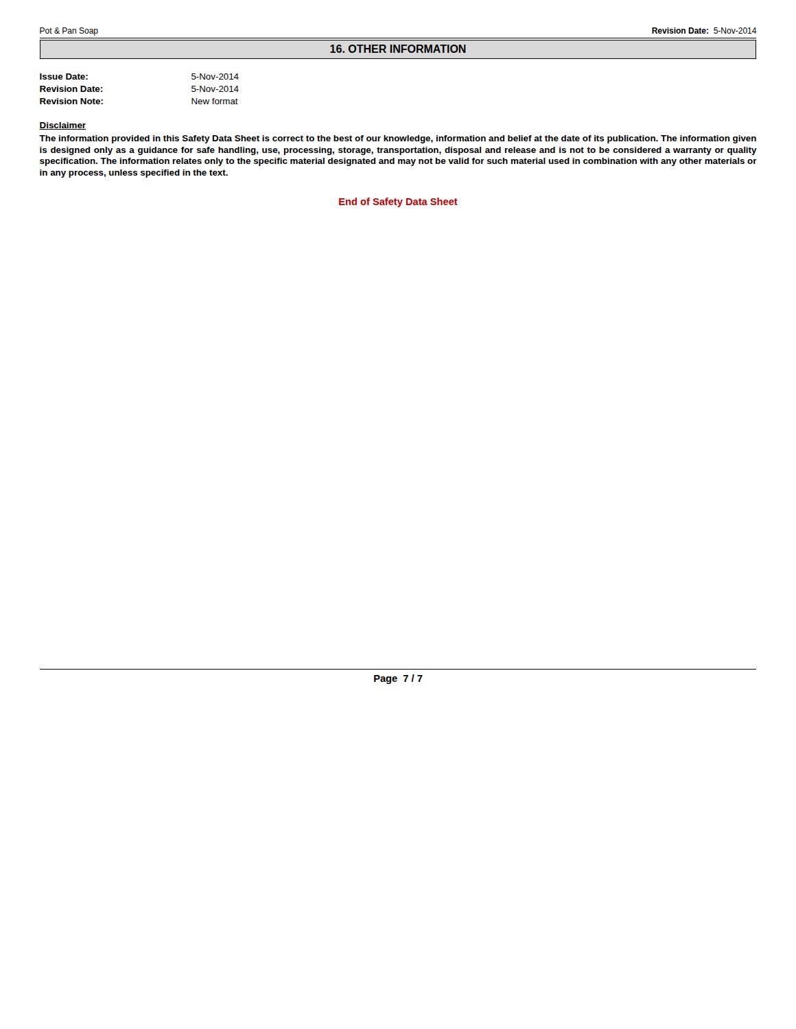Pot & Pan Soap
Revision Date: 5-Nov-2014
16. OTHER INFORMATION
| Issue Date: | 5-Nov-2014 |
| Revision Date: | 5-Nov-2014 |
| Revision Note: | New format |
Disclaimer
The information provided in this Safety Data Sheet is correct to the best of our knowledge, information and belief at the date of its publication. The information given is designed only as a guidance for safe handling, use, processing, storage, transportation, disposal and release and is not to be considered a warranty or quality specification. The information relates only to the specific material designated and may not be valid for such material used in combination with any other materials or in any process, unless specified in the text.
End of Safety Data Sheet
Page 7 / 7